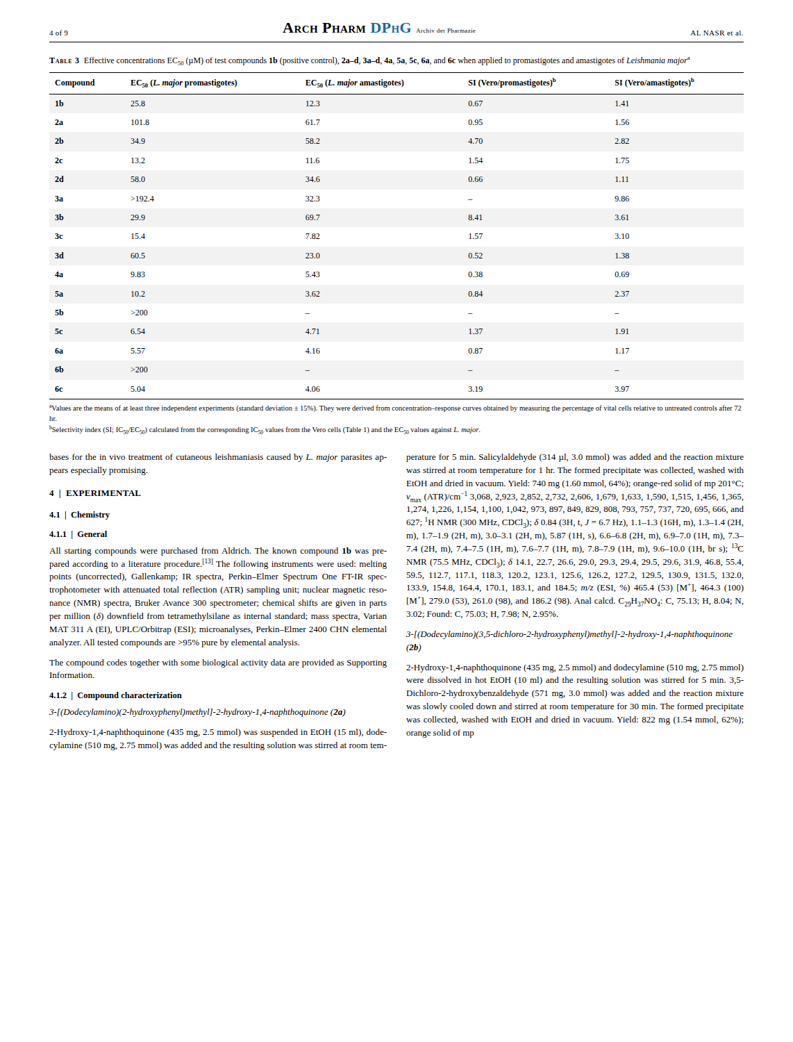4 of 9
Arch Pharm DPhG Archiv der Pharmazie
Al Nasr et al.
Table 3 Effective concentrations EC50 (µM) of test compounds 1b (positive control), 2a–d, 3a–d, 4a, 5a, 5c, 6a, and 6c when applied to promastigotes and amastigotes of Leishmania majora
| Compound | EC 50 ( L. major promastigotes) | EC 50 ( L. major amastigotes) | SI (Vero/promastigotes) b | SI (Vero/amastigotes) b |
| --- | --- | --- | --- | --- |
| 1b | 25.8 | 12.3 | 0.67 | 1.41 |
| 2a | 101.8 | 61.7 | 0.95 | 1.56 |
| 2b | 34.9 | 58.2 | 4.70 | 2.82 |
| 2c | 13.2 | 11.6 | 1.54 | 1.75 |
| 2d | 58.0 | 34.6 | 0.66 | 1.11 |
| 3a | >192.4 | 32.3 | – | 9.86 |
| 3b | 29.9 | 69.7 | 8.41 | 3.61 |
| 3c | 15.4 | 7.82 | 1.57 | 3.10 |
| 3d | 60.5 | 23.0 | 0.52 | 1.38 |
| 4a | 9.83 | 5.43 | 0.38 | 0.69 |
| 5a | 10.2 | 3.62 | 0.84 | 2.37 |
| 5b | >200 | – | – | – |
| 5c | 6.54 | 4.71 | 1.37 | 1.91 |
| 6a | 5.57 | 4.16 | 0.87 | 1.17 |
| 6b | >200 | – | – | – |
| 6c | 5.04 | 4.06 | 3.19 | 3.97 |
aValues are the means of at least three independent experiments (standard deviation ± 15%). They were derived from concentration–response curves obtained by measuring the percentage of vital cells relative to untreated controls after 72 hr.
bSelectivity index (SI; IC50/EC50) calculated from the corresponding IC50 values from the Vero cells (Table 1) and the EC50 values against L. major.
bases for the in vivo treatment of cutaneous leishmaniasis caused by L. major parasites appears especially promising.
4 | EXPERIMENTAL
4.1 | Chemistry
4.1.1 | General
All starting compounds were purchased from Aldrich. The known compound 1b was prepared according to a literature procedure.[13] The following instruments were used: melting points (uncorrected), Gallenkamp; IR spectra, Perkin–Elmer Spectrum One FT-IR spectrophotometer with attenuated total reflection (ATR) sampling unit; nuclear magnetic resonance (NMR) spectra, Bruker Avance 300 spectrometer; chemical shifts are given in parts per million (δ) downfield from tetramethylsilane as internal standard; mass spectra, Varian MAT 311 A (EI), UPLC/Orbitrap (ESI); microanalyses, Perkin–Elmer 2400 CHN elemental analyzer. All tested compounds are >95% pure by elemental analysis.
The compound codes together with some biological activity data are provided as Supporting Information.
4.1.2 | Compound characterization
3-[(Dodecylamino)(2-hydroxyphenyl)methyl]-2-hydroxy-1,4-naphthoquinone (2a)
2-Hydroxy-1,4-naphthoquinone (435 mg, 2.5 mmol) was suspended in EtOH (15 ml), dodecylamine (510 mg, 2.75 mmol) was added and the resulting solution was stirred at room temperature for 5 min. Salicylaldehyde (314 µl, 3.0 mmol) was added and the reaction mixture was stirred at room temperature for 1 hr. The formed precipitate was collected, washed with EtOH and dried in vacuum. Yield: 740 mg (1.60 mmol, 64%); orange-red solid of mp 201°C; νmax (ATR)/cm−1 3,068, 2,923, 2,852, 2,732, 2,606, 1,679, 1,633, 1,590, 1,515, 1,456, 1,365, 1,274, 1,226, 1,154, 1,100, 1,042, 973, 897, 849, 829, 808, 793, 757, 737, 720, 695, 666, and 627; 1H NMR (300 MHz, CDCl3); δ 0.84 (3H, t, J = 6.7 Hz), 1.1–1.3 (16H, m), 1.3–1.4 (2H, m), 1.7–1.9 (2H, m), 3.0–3.1 (2H, m), 5.87 (1H, s), 6.6–6.8 (2H, m), 6.9–7.0 (1H, m), 7.3–7.4 (2H, m), 7.4–7.5 (1H, m), 7.6–7.7 (1H, m), 7.8–7.9 (1H, m), 9.6–10.0 (1H, br s); 13C NMR (75.5 MHz, CDCl3); δ 14.1, 22.7, 26.6, 29.0, 29.3, 29.4, 29.5, 29.6, 31.9, 46.8, 55.4, 59.5, 112.7, 117.1, 118.3, 120.2, 123.1, 125.6, 126.2, 127.2, 129.5, 130.9, 131.5, 132.0, 133.9, 154.8, 164.4, 170.1, 183.1, and 184.5; m/z (ESI, %) 465.4 (53) [M+], 464.3 (100) [M+], 279.0 (53), 261.0 (98), and 186.2 (98). Anal calcd. C29H37NO4: C, 75.13; H, 8.04; N, 3.02; Found: C, 75.03; H, 7.98; N, 2.95%.
3-[(Dodecylamino)(3,5-dichloro-2-hydroxyphenyl)methyl]-2-hydroxy-1,4-naphthoquinone (2b)
2-Hydroxy-1,4-naphthoquinone (435 mg, 2.5 mmol) and dodecylamine (510 mg, 2.75 mmol) were dissolved in hot EtOH (10 ml) and the resulting solution was stirred for 5 min. 3,5-Dichloro-2-hydroxybenzaldehyde (571 mg, 3.0 mmol) was added and the reaction mixture was slowly cooled down and stirred at room temperature for 30 min. The formed precipitate was collected, washed with EtOH and dried in vacuum. Yield: 822 mg (1.54 mmol, 62%); orange solid of mp